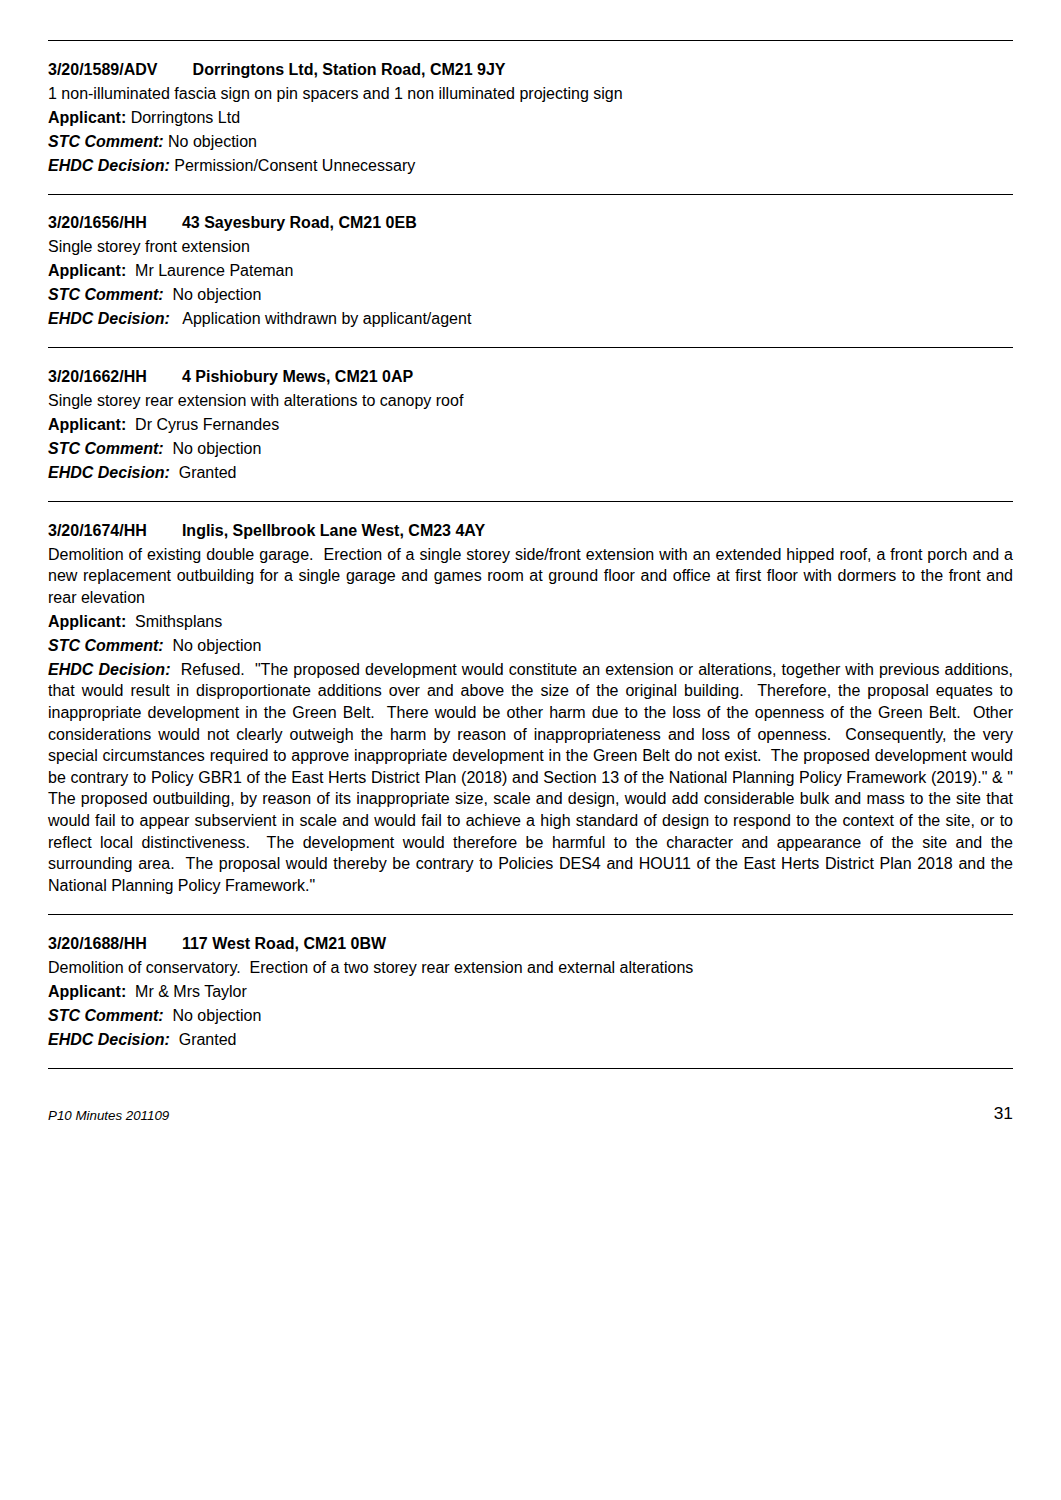3/20/1589/ADVDorringtons Ltd, Station Road, CM21 9JY
1 non-illuminated fascia sign on pin spacers and 1 non illuminated projecting sign
Applicant: Dorringtons Ltd
STC Comment: No objection
EHDC Decision: Permission/Consent Unnecessary
3/20/1656/HH43 Sayesbury Road, CM21 0EB
Single storey front extension
Applicant: Mr Laurence Pateman
STC Comment: No objection
EHDC Decision: Application withdrawn by applicant/agent
3/20/1662/HH4 Pishiobury Mews, CM21 0AP
Single storey rear extension with alterations to canopy roof
Applicant: Dr Cyrus Fernandes
STC Comment: No objection
EHDC Decision: Granted
3/20/1674/HHInglis, Spellbrook Lane West, CM23 4AY
Demolition of existing double garage. Erection of a single storey side/front extension with an extended hipped roof, a front porch and a new replacement outbuilding for a single garage and games room at ground floor and office at first floor with dormers to the front and rear elevation
Applicant: Smithsplans
STC Comment: No objection
EHDC Decision: Refused. "The proposed development would constitute an extension or alterations, together with previous additions, that would result in disproportionate additions over and above the size of the original building. Therefore, the proposal equates to inappropriate development in the Green Belt. There would be other harm due to the loss of the openness of the Green Belt. Other considerations would not clearly outweigh the harm by reason of inappropriateness and loss of openness. Consequently, the very special circumstances required to approve inappropriate development in the Green Belt do not exist. The proposed development would be contrary to Policy GBR1 of the East Herts District Plan (2018) and Section 13 of the National Planning Policy Framework (2019)." & " The proposed outbuilding, by reason of its inappropriate size, scale and design, would add considerable bulk and mass to the site that would fail to appear subservient in scale and would fail to achieve a high standard of design to respond to the context of the site, or to reflect local distinctiveness. The development would therefore be harmful to the character and appearance of the site and the surrounding area. The proposal would thereby be contrary to Policies DES4 and HOU11 of the East Herts District Plan 2018 and the National Planning Policy Framework."
3/20/1688/HH117 West Road, CM21 0BW
Demolition of conservatory. Erection of a two storey rear extension and external alterations
Applicant: Mr & Mrs Taylor
STC Comment: No objection
EHDC Decision: Granted
P10 Minutes 201109
31